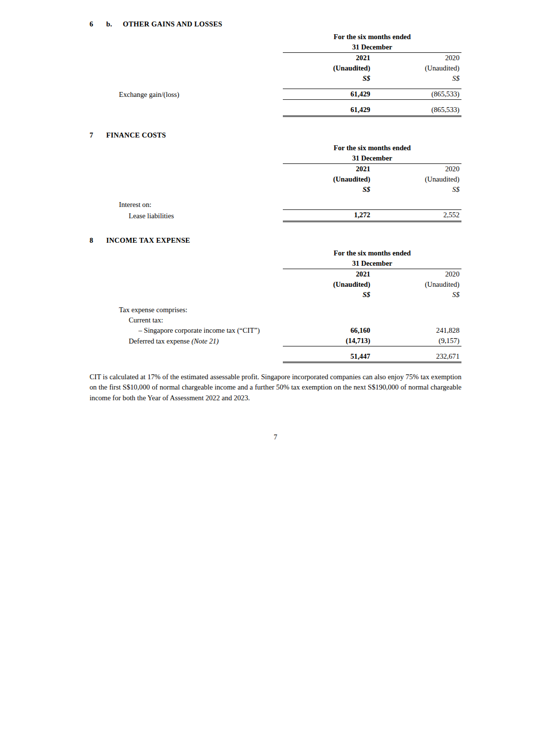6 b. OTHER GAINS AND LOSSES
| | For the six months ended |
| | 31 December |
| | 2021 | 2020 |
| | (Unaudited) | (Unaudited) |
| | S$ | S$ |
| Exchange gain/(loss) | 61,429 | (865,533) |
| | 61,429 | (865,533) |
7 FINANCE COSTS
| | For the six months ended |
| | 31 December |
| | 2021 | 2020 |
| | (Unaudited) | (Unaudited) |
| | S$ | S$ |
| Interest on: | | |
| Lease liabilities | 1,272 | 2,552 |
8 INCOME TAX EXPENSE
| | For the six months ended |
| | 31 December |
| | 2021 | 2020 |
| | (Unaudited) | (Unaudited) |
| | S$ | S$ |
| Tax expense comprises: | | |
| Current tax: | | |
| – Singapore corporate income tax (“CIT”) | 66,160 | 241,828 |
| Deferred tax expense (Note 21) | (14,713) | (9,157) |
| | 51,447 | 232,671 |
CIT is calculated at 17% of the estimated assessable profit. Singapore incorporated companies can also enjoy 75% tax exemption on the first S$10,000 of normal chargeable income and a further 50% tax exemption on the next S$190,000 of normal chargeable income for both the Year of Assessment 2022 and 2023.
7